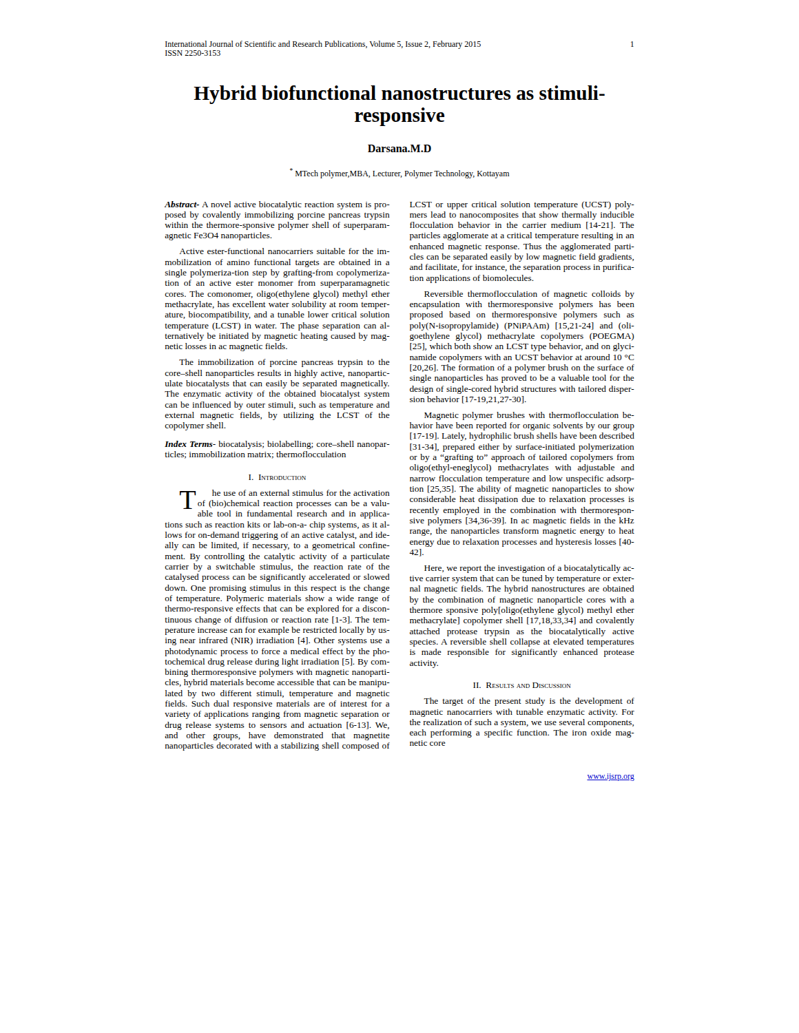International Journal of Scientific and Research Publications, Volume 5, Issue 2, February 2015
ISSN 2250-3153
1
Hybrid biofunctional nanostructures as stimuli-responsive
Darsana.M.D
* MTech polymer,MBA, Lecturer, Polymer Technology, Kottayam
Abstract- A novel active biocatalytic reaction system is proposed by covalently immobilizing porcine pancreas trypsin within the thermore-sponsive polymer shell of superparamagnetic Fe3O4 nanoparticles.
Active ester-functional nanocarriers suitable for the immobilization of amino functional targets are obtained in a single polymeriza-tion step by grafting-from copolymerization of an active ester monomer from superparamagnetic cores. The comonomer, oligo(ethylene glycol) methyl ether methacrylate, has excellent water solubility at room temperature, biocompatibility, and a tunable lower critical solution temperature (LCST) in water. The phase separation can alternatively be initiated by magnetic heating caused by magnetic losses in ac magnetic fields.
The immobilization of porcine pancreas trypsin to the core–shell nanoparticles results in highly active, nanoparticulate biocatalysts that can easily be separated magnetically. The enzymatic activity of the obtained biocatalyst system can be influenced by outer stimuli, such as temperature and external magnetic fields, by utilizing the LCST of the copolymer shell.
Index Terms- biocatalysis; biolabelling; core–shell nanoparticles; immobilization matrix; thermoflocculation
I. Introduction
The use of an external stimulus for the activation of (bio)chemical reaction processes can be a valuable tool in fundamental research and in applications such as reaction kits or lab-on-a- chip systems, as it allows for on-demand triggering of an active catalyst, and ideally can be limited, if necessary, to a geometrical confinement. By controlling the catalytic activity of a particulate carrier by a switchable stimulus, the reaction rate of the catalysed process can be significantly accelerated or slowed down. One promising stimulus in this respect is the change of temperature. Polymeric materials show a wide range of thermo-responsive effects that can be explored for a discontinuous change of diffusion or reaction rate [1-3]. The temperature increase can for example be restricted locally by using near infrared (NIR) irradiation [4]. Other systems use a photodynamic process to force a medical effect by the photochemical drug release during light irradiation [5]. By combining thermoresponsive polymers with magnetic nanoparticles, hybrid materials become accessible that can be manipulated by two different stimuli, temperature and magnetic fields. Such dual responsive materials are of interest for a variety of applications ranging from magnetic separation or drug release systems to sensors and actuation [6-13]. We, and other groups, have demonstrated that magnetite nanoparticles decorated with a stabilizing shell composed of LCST or upper critical solution temperature (UCST) polymers lead to nanocomposites that show thermally inducible flocculation behavior in the carrier medium [14-21]. The particles agglomerate at a critical temperature resulting in an enhanced magnetic response. Thus the agglomerated particles can be separated easily by low magnetic field gradients, and facilitate, for instance, the separation process in purification applications of biomolecules.
Reversible thermoflocculation of magnetic colloids by encapsulation with thermoresponsive polymers has been proposed based on thermoresponsive polymers such as poly(N-isopropylamide) (PNiPAAm) [15,21-24] and (oligoethylene glycol) methacrylate copolymers (POEGMA) [25], which both show an LCST type behavior, and on glycinamide copolymers with an UCST behavior at around 10 °C [20,26]. The formation of a polymer brush on the surface of single nanoparticles has proved to be a valuable tool for the design of single-cored hybrid structures with tailored dispersion behavior [17-19,21,27-30].
Magnetic polymer brushes with thermoflocculation behavior have been reported for organic solvents by our group [17-19]. Lately, hydrophilic brush shells have been described [31-34], prepared either by surface-initiated polymerization or by a “grafting to” approach of tailored copolymers from oligo(ethyl-eneglycol) methacrylates with adjustable and narrow flocculation temperature and low unspecific adsorption [25,35]. The ability of magnetic nanoparticles to show considerable heat dissipation due to relaxation processes is recently employed in the combination with thermoresponsive polymers [34,36-39]. In ac magnetic fields in the kHz range, the nanoparticles transform magnetic energy to heat energy due to relaxation processes and hysteresis losses [40-42].
Here, we report the investigation of a biocatalytically active carrier system that can be tuned by temperature or external magnetic fields. The hybrid nanostructures are obtained by the combination of magnetic nanoparticle cores with a thermore sponsive poly[oligo(ethylene glycol) methyl ether methacrylate] copolymer shell [17,18,33,34] and covalently attached protease trypsin as the biocatalytically active species. A reversible shell collapse at elevated temperatures is made responsible for significantly enhanced protease activity.
II. Results and Discussion
The target of the present study is the development of magnetic nanocarriers with tunable enzymatic activity. For the realization of such a system, we use several components, each performing a specific function. The iron oxide magnetic core
www.ijsrp.org